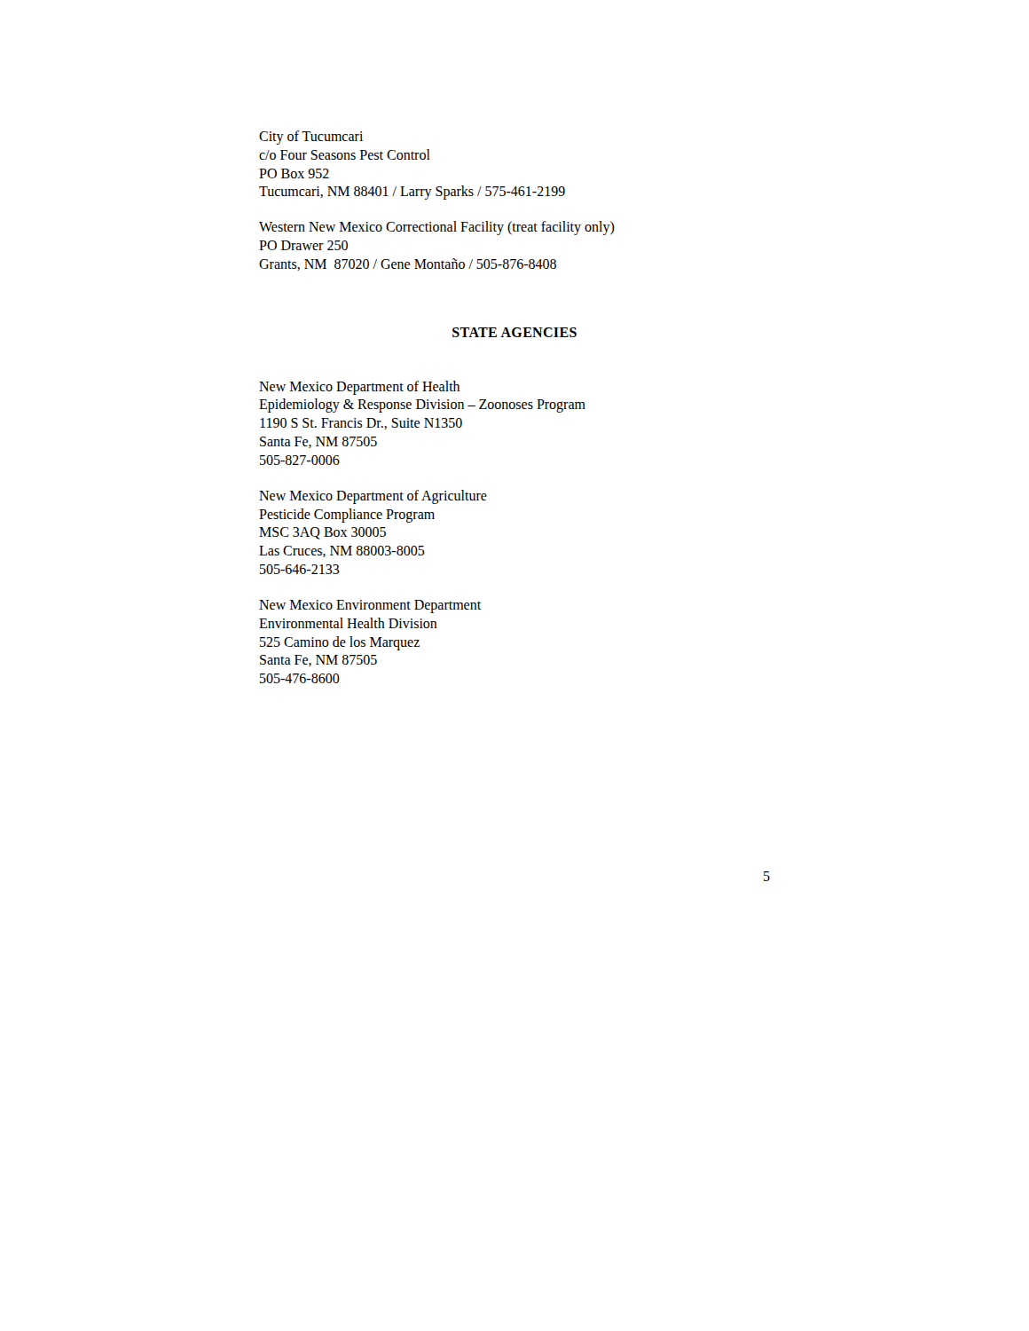City of Tucumcari
c/o Four Seasons Pest Control
PO Box 952
Tucumcari, NM 88401 / Larry Sparks / 575-461-2199
Western New Mexico Correctional Facility (treat facility only)
PO Drawer 250
Grants, NM 87020 / Gene Montaño / 505-876-8408
STATE AGENCIES
New Mexico Department of Health
Epidemiology & Response Division – Zoonoses Program
1190 S St. Francis Dr., Suite N1350
Santa Fe, NM 87505
505-827-0006
New Mexico Department of Agriculture
Pesticide Compliance Program
MSC 3AQ Box 30005
Las Cruces, NM 88003-8005
505-646-2133
New Mexico Environment Department
Environmental Health Division
525 Camino de los Marquez
Santa Fe, NM 87505
505-476-8600
5